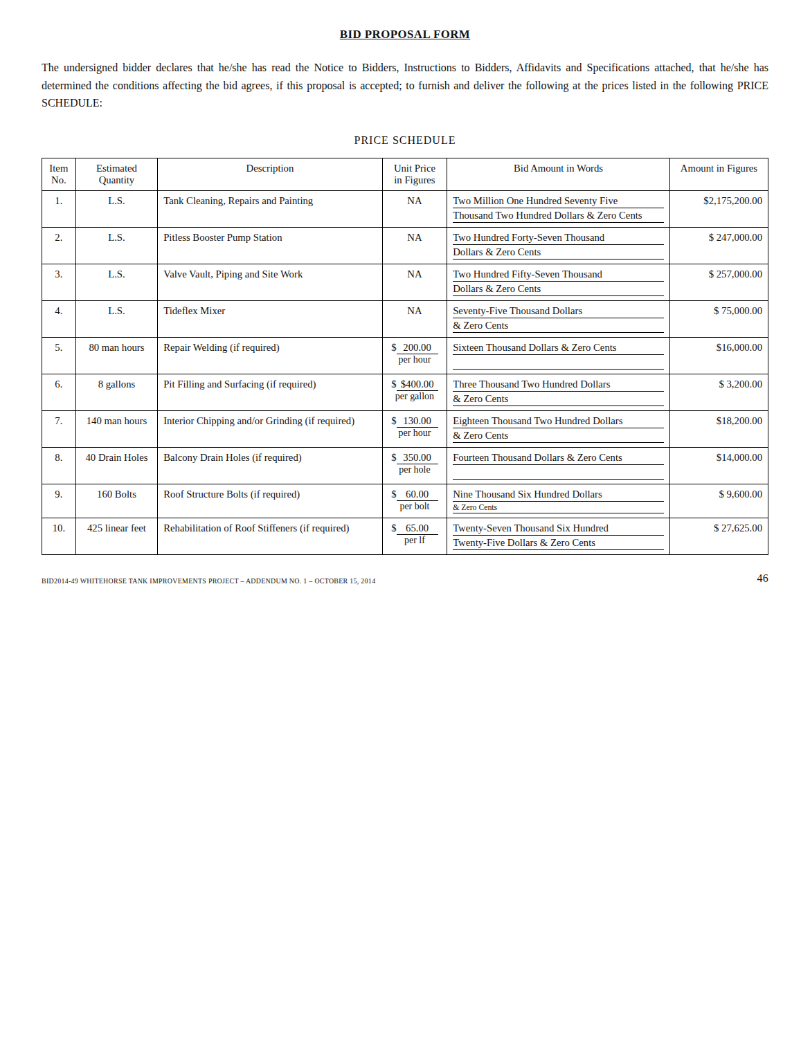BID PROPOSAL FORM
The undersigned bidder declares that he/she has read the Notice to Bidders, Instructions to Bidders, Affidavits and Specifications attached, that he/she has determined the conditions affecting the bid agrees, if this proposal is accepted; to furnish and deliver the following at the prices listed in the following PRICE SCHEDULE:
PRICE SCHEDULE
| Item No. | Estimated Quantity | Description | Unit Price in Figures | Bid Amount in Words | Amount in Figures |
| --- | --- | --- | --- | --- | --- |
| 1. | L.S. | Tank Cleaning, Repairs and Painting | NA | Two Million One Hundred Seventy Five Thousand Two Hundred Dollars & Zero Cents | $2,175,200.00 |
| 2. | L.S. | Pitless Booster Pump Station | NA | Two Hundred Forty-Seven Thousand Dollars & Zero Cents | $ 247,000.00 |
| 3. | L.S. | Valve Vault, Piping and Site Work | NA | Two Hundred Fifty-Seven Thousand Dollars & Zero Cents | $ 257,000.00 |
| 4. | L.S. | Tideflex Mixer | NA | Seventy-Five Thousand Dollars & Zero Cents | $ 75,000.00 |
| 5. | 80 man hours | Repair Welding (if required) | $ 200.00 per hour | Sixteen Thousand Dollars & Zero Cents | $16,000.00 |
| 6. | 8 gallons | Pit Filling and Surfacing (if required) | $ $400.00 per gallon | Three Thousand Two Hundred Dollars & Zero Cents | $ 3,200.00 |
| 7. | 140 man hours | Interior Chipping and/or Grinding (if required) | $ 130.00 per hour | Eighteen Thousand Two Hundred Dollars & Zero Cents | $18,200.00 |
| 8. | 40 Drain Holes | Balcony Drain Holes (if required) | $ 350.00 per hole | Fourteen Thousand Dollars & Zero Cents | $14,000.00 |
| 9. | 160 Bolts | Roof Structure Bolts (if required) | $ 60.00 per bolt | Nine Thousand Six Hundred Dollars & Zero Cents | $ 9,600.00 |
| 10. | 425 linear feet | Rehabilitation of Roof Stiffeners (if required) | $ 65.00 per lf | Twenty-Seven Thousand Six Hundred Twenty-Five Dollars & Zero Cents | $ 27,625.00 |
BID2014-49 WHITEHORSE TANK IMPROVEMENTS PROJECT – ADDENDUM NO. 1 – OCTOBER 15, 2014 46